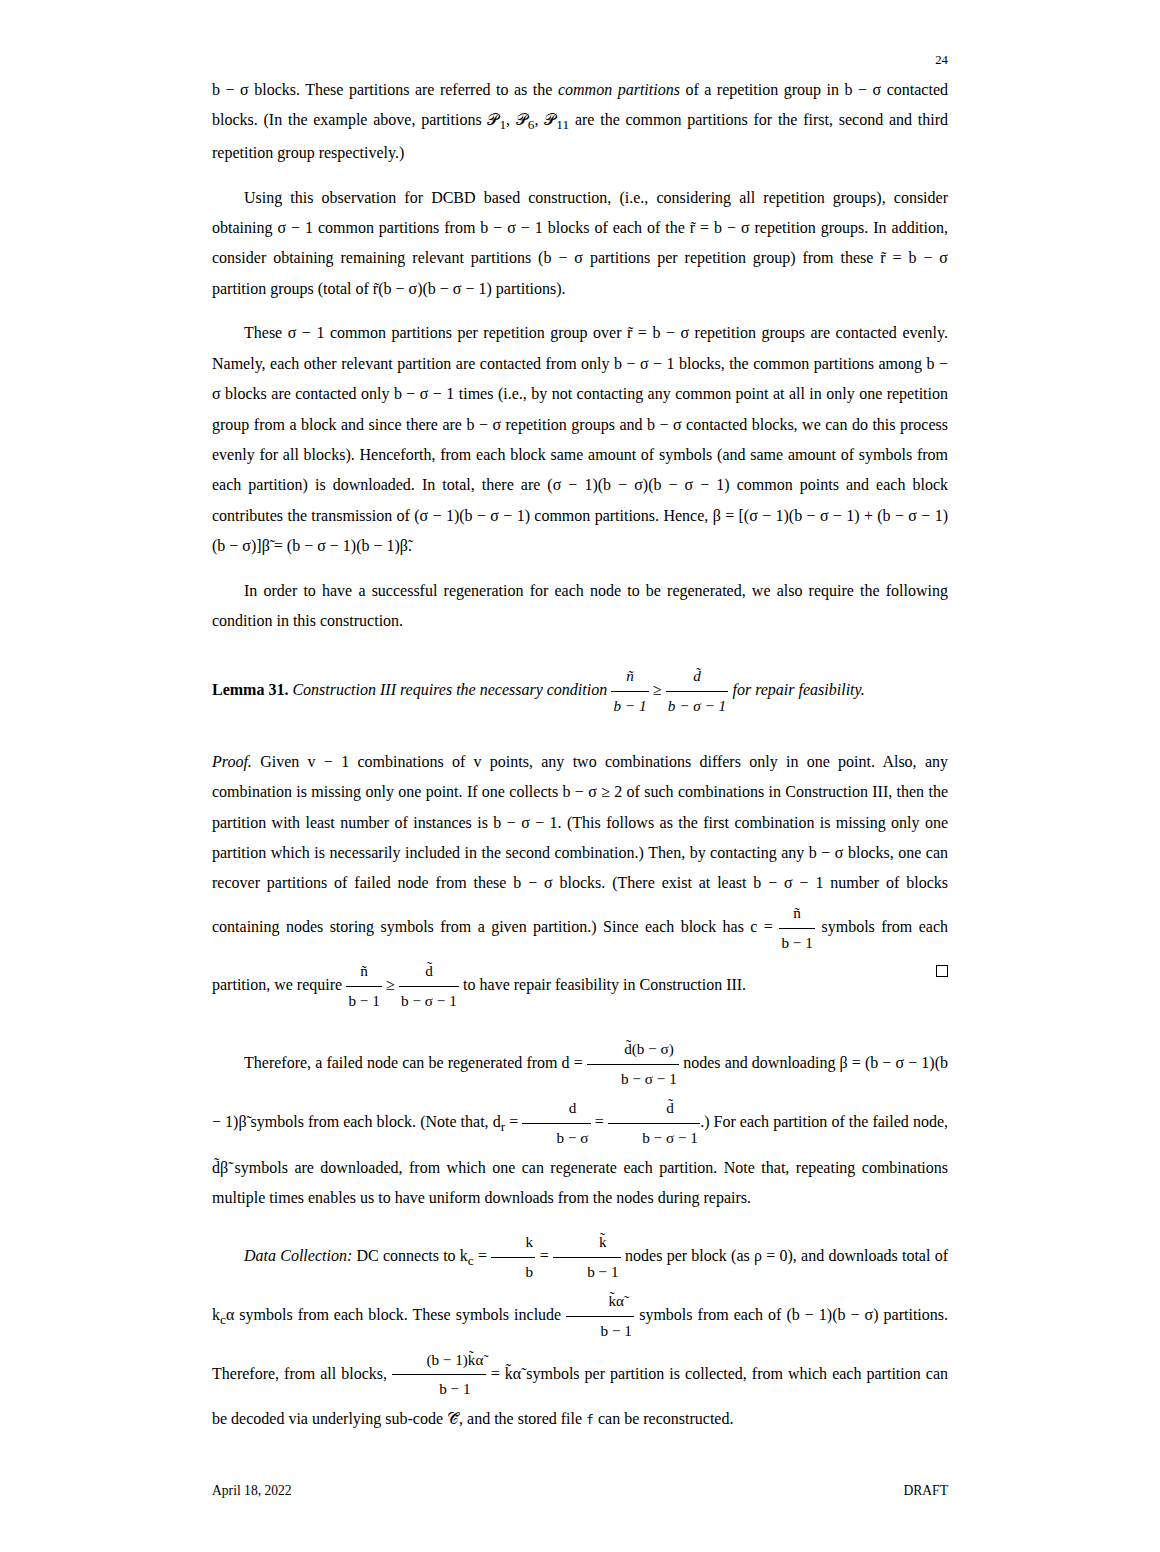24
b − σ blocks. These partitions are referred to as the common partitions of a repetition group in b − σ contacted blocks. (In the example above, partitions 𝒫1, 𝒫6, 𝒫11 are the common partitions for the first, second and third repetition group respectively.)
Using this observation for DCBD based construction, (i.e., considering all repetition groups), consider obtaining σ − 1 common partitions from b − σ − 1 blocks of each of the r̃ = b − σ repetition groups. In addition, consider obtaining remaining relevant partitions (b − σ partitions per repetition group) from these r̃ = b − σ partition groups (total of r̃(b − σ)(b − σ − 1) partitions).
These σ − 1 common partitions per repetition group over r̃ = b − σ repetition groups are contacted evenly. Namely, each other relevant partition are contacted from only b − σ − 1 blocks, the common partitions among b − σ blocks are contacted only b − σ − 1 times (i.e., by not contacting any common point at all in only one repetition group from a block and since there are b − σ repetition groups and b − σ contacted blocks, we can do this process evenly for all blocks). Henceforth, from each block same amount of symbols (and same amount of symbols from each partition) is downloaded. In total, there are (σ − 1)(b − σ)(b − σ − 1) common points and each block contributes the transmission of (σ − 1)(b − σ − 1) common partitions. Hence, β = [(σ − 1)(b − σ − 1) + (b − σ − 1)(b − σ)]β̃ = (b − σ − 1)(b − 1)β̃.
In order to have a successful regeneration for each node to be regenerated, we also require the following condition in this construction.
Lemma 31. Construction III requires the necessary condition ñb − 1 ≥ d̃b − σ − 1 for repair feasibility.
Proof. Given v − 1 combinations of v points, any two combinations differs only in one point. Also, any combination is missing only one point. If one collects b − σ ≥ 2 of such combinations in Construction III, then the partition with least number of instances is b − σ − 1. (This follows as the first combination is missing only one partition which is necessarily included in the second combination.) Then, by contacting any b − σ blocks, one can recover partitions of failed node from these b − σ blocks. (There exist at least b − σ − 1 number of blocks containing nodes storing symbols from a given partition.) Since each block has c = ñb − 1 symbols from each partition, we require ñb − 1 ≥ d̃b − σ − 1 to have repair feasibility in Construction III.
Therefore, a failed node can be regenerated from d = d̃(b − σ) b − σ − 1 nodes and downloading β = (b − σ − 1)(b − 1)β̃ symbols from each block. (Note that, dr = db − σ = d̃b − σ − 1.) For each partition of the failed node, d̃β̃ symbols are downloaded, from which one can regenerate each partition. Note that, repeating combinations multiple times enables us to have uniform downloads from the nodes during repairs.
Data Collection: DC connects to kc = kb = k̃b − 1 nodes per block (as ρ = 0), and downloads total of kcα symbols from each block. These symbols include k̃α̃b − 1 symbols from each of (b − 1)(b − σ) partitions. Therefore, from all blocks, (b − 1)k̃α̃b − 1 = k̃α̃ symbols per partition is collected, from which each partition can be decoded via underlying sub-code 𝒞̃, and the stored file f can be reconstructed.
April 18, 2022 DRAFT